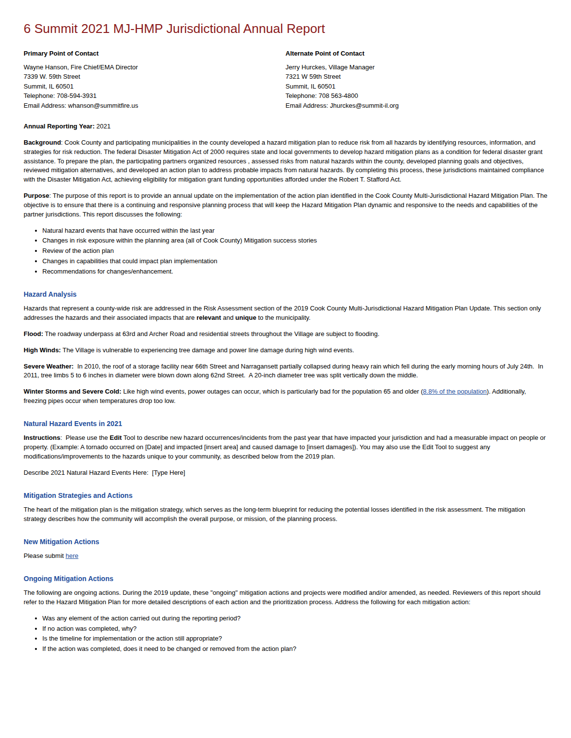6 Summit 2021 MJ-HMP Jurisdictional Annual Report
| Primary Point of Contact | Alternate Point of Contact |
| --- | --- |
| Wayne Hanson, Fire Chief/EMA Director 7339 W. 59th Street Summit, IL 60501 Telephone: 708-594-3931 Email Address: whanson@summitfire.us | Jerry Hurckes, Village Manager 7321 W 59th Street Summit, IL 60501 Telephone: 708 563-4800 Email Address: Jhurckes@summit-il.org |
Annual Reporting Year: 2021
Background: Cook County and participating municipalities in the county developed a hazard mitigation plan to reduce risk from all hazards by identifying resources, information, and strategies for risk reduction. The federal Disaster Mitigation Act of 2000 requires state and local governments to develop hazard mitigation plans as a condition for federal disaster grant assistance. To prepare the plan, the participating partners organized resources , assessed risks from natural hazards within the county, developed planning goals and objectives, reviewed mitigation alternatives, and developed an action plan to address probable impacts from natural hazards. By completing this process, these jurisdictions maintained compliance with the Disaster Mitigation Act, achieving eligibility for mitigation grant funding opportunities afforded under the Robert T. Stafford Act.
Purpose: The purpose of this report is to provide an annual update on the implementation of the action plan identified in the Cook County Multi-Jurisdictional Hazard Mitigation Plan. The objective is to ensure that there is a continuing and responsive planning process that will keep the Hazard Mitigation Plan dynamic and responsive to the needs and capabilities of the partner jurisdictions. This report discusses the following:
Natural hazard events that have occurred within the last year
Changes in risk exposure within the planning area (all of Cook County) Mitigation success stories
Review of the action plan
Changes in capabilities that could impact plan implementation
Recommendations for changes/enhancement.
Hazard Analysis
Hazards that represent a county-wide risk are addressed in the Risk Assessment section of the 2019 Cook County Multi-Jurisdictional Hazard Mitigation Plan Update. This section only addresses the hazards and their associated impacts that are relevant and unique to the municipality.
Flood: The roadway underpass at 63rd and Archer Road and residential streets throughout the Village are subject to flooding.
High Winds: The Village is vulnerable to experiencing tree damage and power line damage during high wind events.
Severe Weather: In 2010, the roof of a storage facility near 66th Street and Narragansett partially collapsed during heavy rain which fell during the early morning hours of July 24th. In 2011, tree limbs 5 to 6 inches in diameter were blown down along 62nd Street. A 20-inch diameter tree was split vertically down the middle.
Winter Storms and Severe Cold: Like high wind events, power outages can occur, which is particularly bad for the population 65 and older (8.8% of the population). Additionally, freezing pipes occur when temperatures drop too low.
Natural Hazard Events in 2021
Instructions: Please use the Edit Tool to describe new hazard occurrences/incidents from the past year that have impacted your jurisdiction and had a measurable impact on people or property. (Example: A tornado occurred on [Date] and impacted [insert area] and caused damage to [insert damages]). You may also use the Edit Tool to suggest any modifications/improvements to the hazards unique to your community, as described below from the 2019 plan.
Describe 2021 Natural Hazard Events Here: [Type Here]
Mitigation Strategies and Actions
The heart of the mitigation plan is the mitigation strategy, which serves as the long-term blueprint for reducing the potential losses identified in the risk assessment. The mitigation strategy describes how the community will accomplish the overall purpose, or mission, of the planning process.
New Mitigation Actions
Please submit here
Ongoing Mitigation Actions
The following are ongoing actions. During the 2019 update, these "ongoing" mitigation actions and projects were modified and/or amended, as needed. Reviewers of this report should refer to the Hazard Mitigation Plan for more detailed descriptions of each action and the prioritization process. Address the following for each mitigation action:
Was any element of the action carried out during the reporting period?
If no action was completed, why?
Is the timeline for implementation or the action still appropriate?
If the action was completed, does it need to be changed or removed from the action plan?